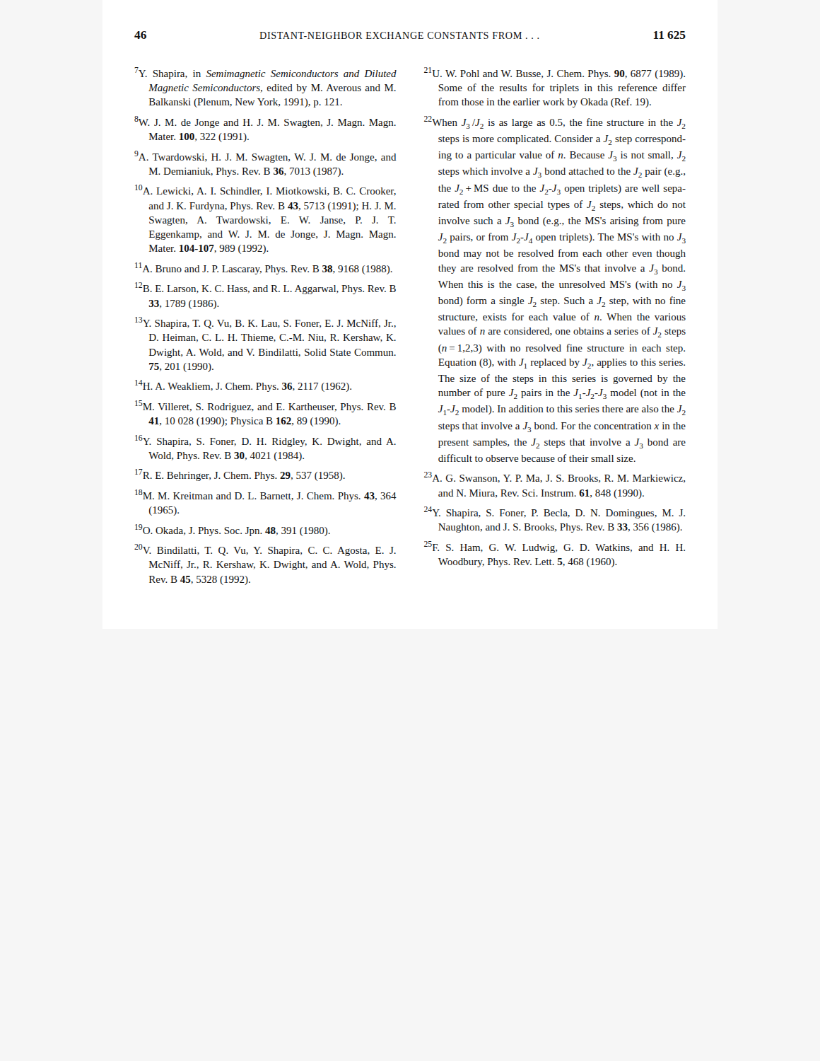46 DISTANT-NEIGHBOR EXCHANGE CONSTANTS FROM . . . 11 625
7Y. Shapira, in Semimagnetic Semiconductors and Diluted Magnetic Semiconductors, edited by M. Averous and M. Balkanski (Plenum, New York, 1991), p. 121.
8W. J. M. de Jonge and H. J. M. Swagten, J. Magn. Magn. Mater. 100, 322 (1991).
9A. Twardowski, H. J. M. Swagten, W. J. M. de Jonge, and M. Demianiuk, Phys. Rev. B 36, 7013 (1987).
10A. Lewicki, A. I. Schindler, I. Miotkowski, B. C. Crooker, and J. K. Furdyna, Phys. Rev. B 43, 5713 (1991); H. J. M. Swagten, A. Twardowski, E. W. Janse, P. J. T. Eggenkamp, and W. J. M. de Jonge, J. Magn. Magn. Mater. 104-107, 989 (1992).
11A. Bruno and J. P. Lascaray, Phys. Rev. B 38, 9168 (1988).
12B. E. Larson, K. C. Hass, and R. L. Aggarwal, Phys. Rev. B 33, 1789 (1986).
13Y. Shapira, T. Q. Vu, B. K. Lau, S. Foner, E. J. McNiff, Jr., D. Heiman, C. L. H. Thieme, C.-M. Niu, R. Kershaw, K. Dwight, A. Wold, and V. Bindilatti, Solid State Commun. 75, 201 (1990).
14H. A. Weakliem, J. Chem. Phys. 36, 2117 (1962).
15M. Villeret, S. Rodriguez, and E. Kartheuser, Phys. Rev. B 41, 10 028 (1990); Physica B 162, 89 (1990).
16Y. Shapira, S. Foner, D. H. Ridgley, K. Dwight, and A. Wold, Phys. Rev. B 30, 4021 (1984).
17R. E. Behringer, J. Chem. Phys. 29, 537 (1958).
18M. M. Kreitman and D. L. Barnett, J. Chem. Phys. 43, 364 (1965).
19O. Okada, J. Phys. Soc. Jpn. 48, 391 (1980).
20V. Bindilatti, T. Q. Vu, Y. Shapira, C. C. Agosta, E. J. McNiff, Jr., R. Kershaw, K. Dwight, and A. Wold, Phys. Rev. B 45, 5328 (1992).
21U. W. Pohl and W. Busse, J. Chem. Phys. 90, 6877 (1989). Some of the results for triplets in this reference differ from those in the earlier work by Okada (Ref. 19).
22When J3 /J2 is as large as 0.5, the fine structure in the J2 steps is more complicated. Consider a J2 step corresponding to a particular value of n. Because J3 is not small, J2 steps which involve a J3 bond attached to the J2 pair (e.g., the J2 + MS due to the J2-J3 open triplets) are well separated from other special types of J2 steps, which do not involve such a J3 bond (e.g., the MS's arising from pure J2 pairs, or from J2-J4 open triplets). The MS's with no J3 bond may not be resolved from each other even though they are resolved from the MS's that involve a J3 bond. When this is the case, the unresolved MS's (with no J3 bond) form a single J2 step. Such a J2 step, with no fine structure, exists for each value of n. When the various values of n are considered, one obtains a series of J2 steps (n = 1,2,3) with no resolved fine structure in each step. Equation (8), with J1 replaced by J2, applies to this series. The size of the steps in this series is governed by the number of pure J2 pairs in the J1-J2-J3 model (not in the J1-J2 model). In addition to this series there are also the J2 steps that involve a J3 bond. For the concentration x in the present samples, the J2 steps that involve a J3 bond are difficult to observe because of their small size.
23A. G. Swanson, Y. P. Ma, J. S. Brooks, R. M. Markiewicz, and N. Miura, Rev. Sci. Instrum. 61, 848 (1990).
24Y. Shapira, S. Foner, P. Becla, D. N. Domingues, M. J. Naughton, and J. S. Brooks, Phys. Rev. B 33, 356 (1986).
25F. S. Ham, G. W. Ludwig, G. D. Watkins, and H. H. Woodbury, Phys. Rev. Lett. 5, 468 (1960).